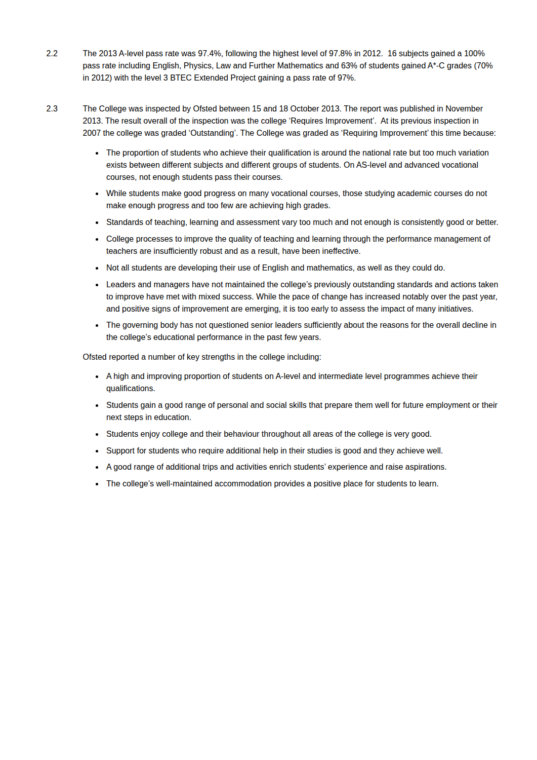2.2
The 2013 A-level pass rate was 97.4%, following the highest level of 97.8% in 2012. 16 subjects gained a 100% pass rate including English, Physics, Law and Further Mathematics and 63% of students gained A*-C grades (70% in 2012) with the level 3 BTEC Extended Project gaining a pass rate of 97%.
2.3
The College was inspected by Ofsted between 15 and 18 October 2013. The report was published in November 2013. The result overall of the inspection was the college ‘Requires Improvement’. At its previous inspection in 2007 the college was graded ‘Outstanding’. The College was graded as ‘Requiring Improvement’ this time because:
The proportion of students who achieve their qualification is around the national rate but too much variation exists between different subjects and different groups of students. On AS-level and advanced vocational courses, not enough students pass their courses.
While students make good progress on many vocational courses, those studying academic courses do not make enough progress and too few are achieving high grades.
Standards of teaching, learning and assessment vary too much and not enough is consistently good or better.
College processes to improve the quality of teaching and learning through the performance management of teachers are insufficiently robust and as a result, have been ineffective.
Not all students are developing their use of English and mathematics, as well as they could do.
Leaders and managers have not maintained the college’s previously outstanding standards and actions taken to improve have met with mixed success. While the pace of change has increased notably over the past year, and positive signs of improvement are emerging, it is too early to assess the impact of many initiatives.
The governing body has not questioned senior leaders sufficiently about the reasons for the overall decline in the college’s educational performance in the past few years.
Ofsted reported a number of key strengths in the college including:
A high and improving proportion of students on A-level and intermediate level programmes achieve their qualifications.
Students gain a good range of personal and social skills that prepare them well for future employment or their next steps in education.
Students enjoy college and their behaviour throughout all areas of the college is very good.
Support for students who require additional help in their studies is good and they achieve well.
A good range of additional trips and activities enrich students’ experience and raise aspirations.
The college’s well-maintained accommodation provides a positive place for students to learn.